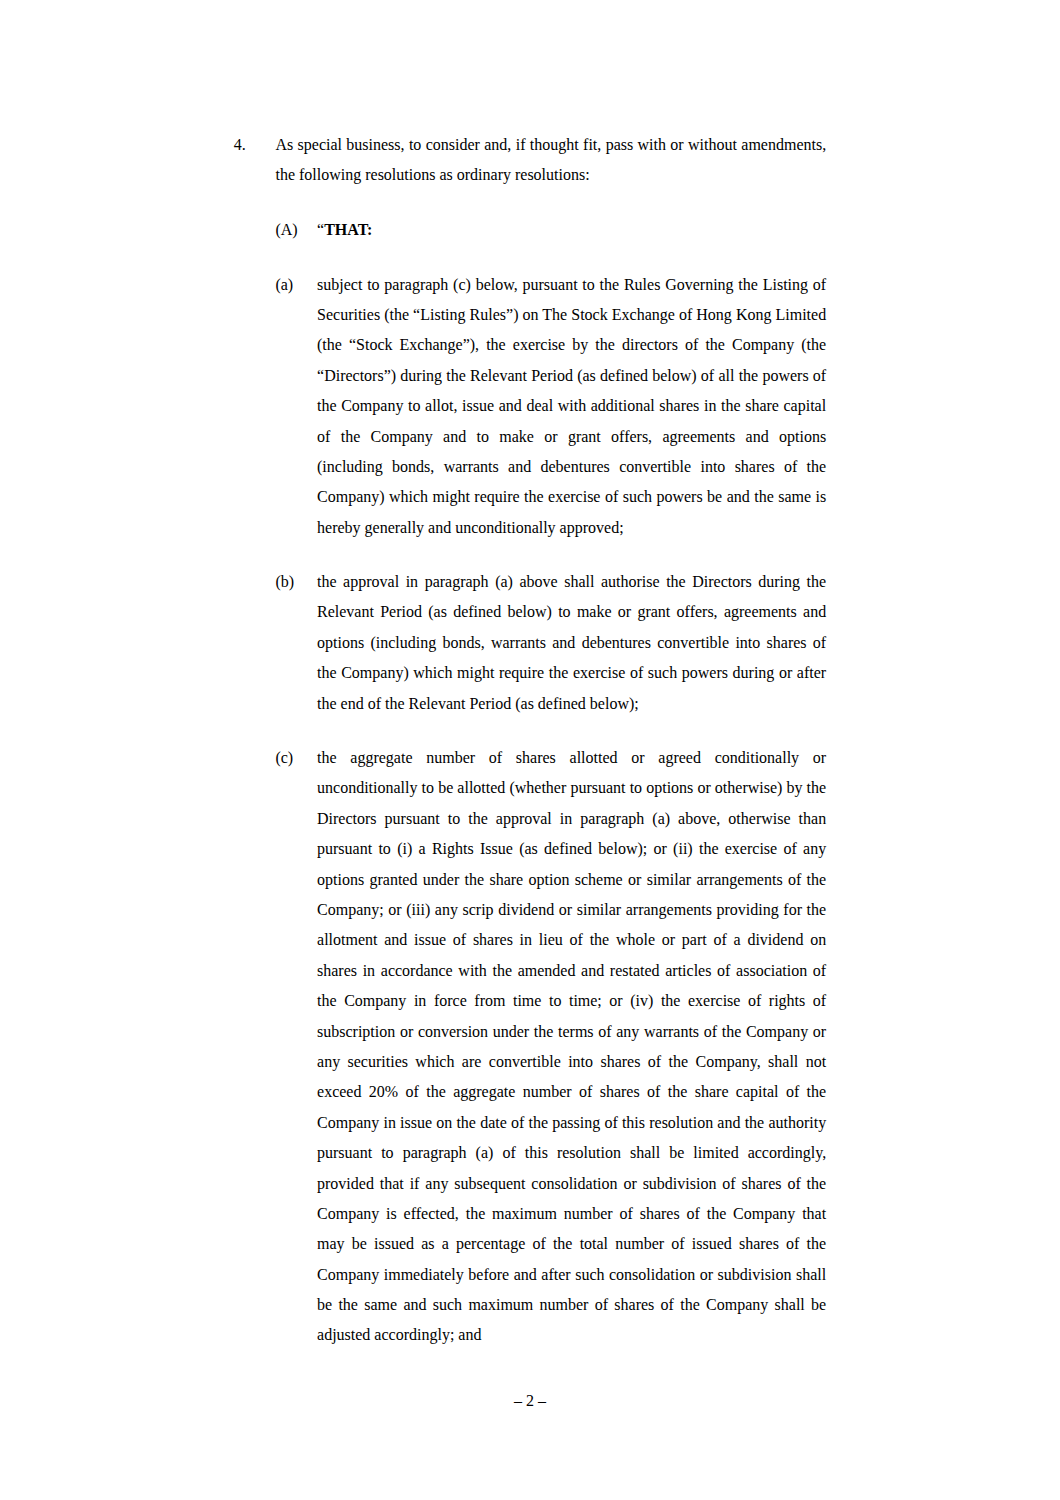4.
As special business, to consider and, if thought fit, pass with or without amendments, the following resolutions as ordinary resolutions:
(A)
“THAT:
(a)
subject to paragraph (c) below, pursuant to the Rules Governing the Listing of Securities (the “Listing Rules”) on The Stock Exchange of Hong Kong Limited (the “Stock Exchange”), the exercise by the directors of the Company (the “Directors”) during the Relevant Period (as defined below) of all the powers of the Company to allot, issue and deal with additional shares in the share capital of the Company and to make or grant offers, agreements and options (including bonds, warrants and debentures convertible into shares of the Company) which might require the exercise of such powers be and the same is hereby generally and unconditionally approved;
(b)
the approval in paragraph (a) above shall authorise the Directors during the Relevant Period (as defined below) to make or grant offers, agreements and options (including bonds, warrants and debentures convertible into shares of the Company) which might require the exercise of such powers during or after the end of the Relevant Period (as defined below);
(c)
the aggregate number of shares allotted or agreed conditionally or unconditionally to be allotted (whether pursuant to options or otherwise) by the Directors pursuant to the approval in paragraph (a) above, otherwise than pursuant to (i) a Rights Issue (as defined below); or (ii) the exercise of any options granted under the share option scheme or similar arrangements of the Company; or (iii) any scrip dividend or similar arrangements providing for the allotment and issue of shares in lieu of the whole or part of a dividend on shares in accordance with the amended and restated articles of association of the Company in force from time to time; or (iv) the exercise of rights of subscription or conversion under the terms of any warrants of the Company or any securities which are convertible into shares of the Company, shall not exceed 20% of the aggregate number of shares of the share capital of the Company in issue on the date of the passing of this resolution and the authority pursuant to paragraph (a) of this resolution shall be limited accordingly, provided that if any subsequent consolidation or subdivision of shares of the Company is effected, the maximum number of shares of the Company that may be issued as a percentage of the total number of issued shares of the Company immediately before and after such consolidation or subdivision shall be the same and such maximum number of shares of the Company shall be adjusted accordingly; and
– 2 –